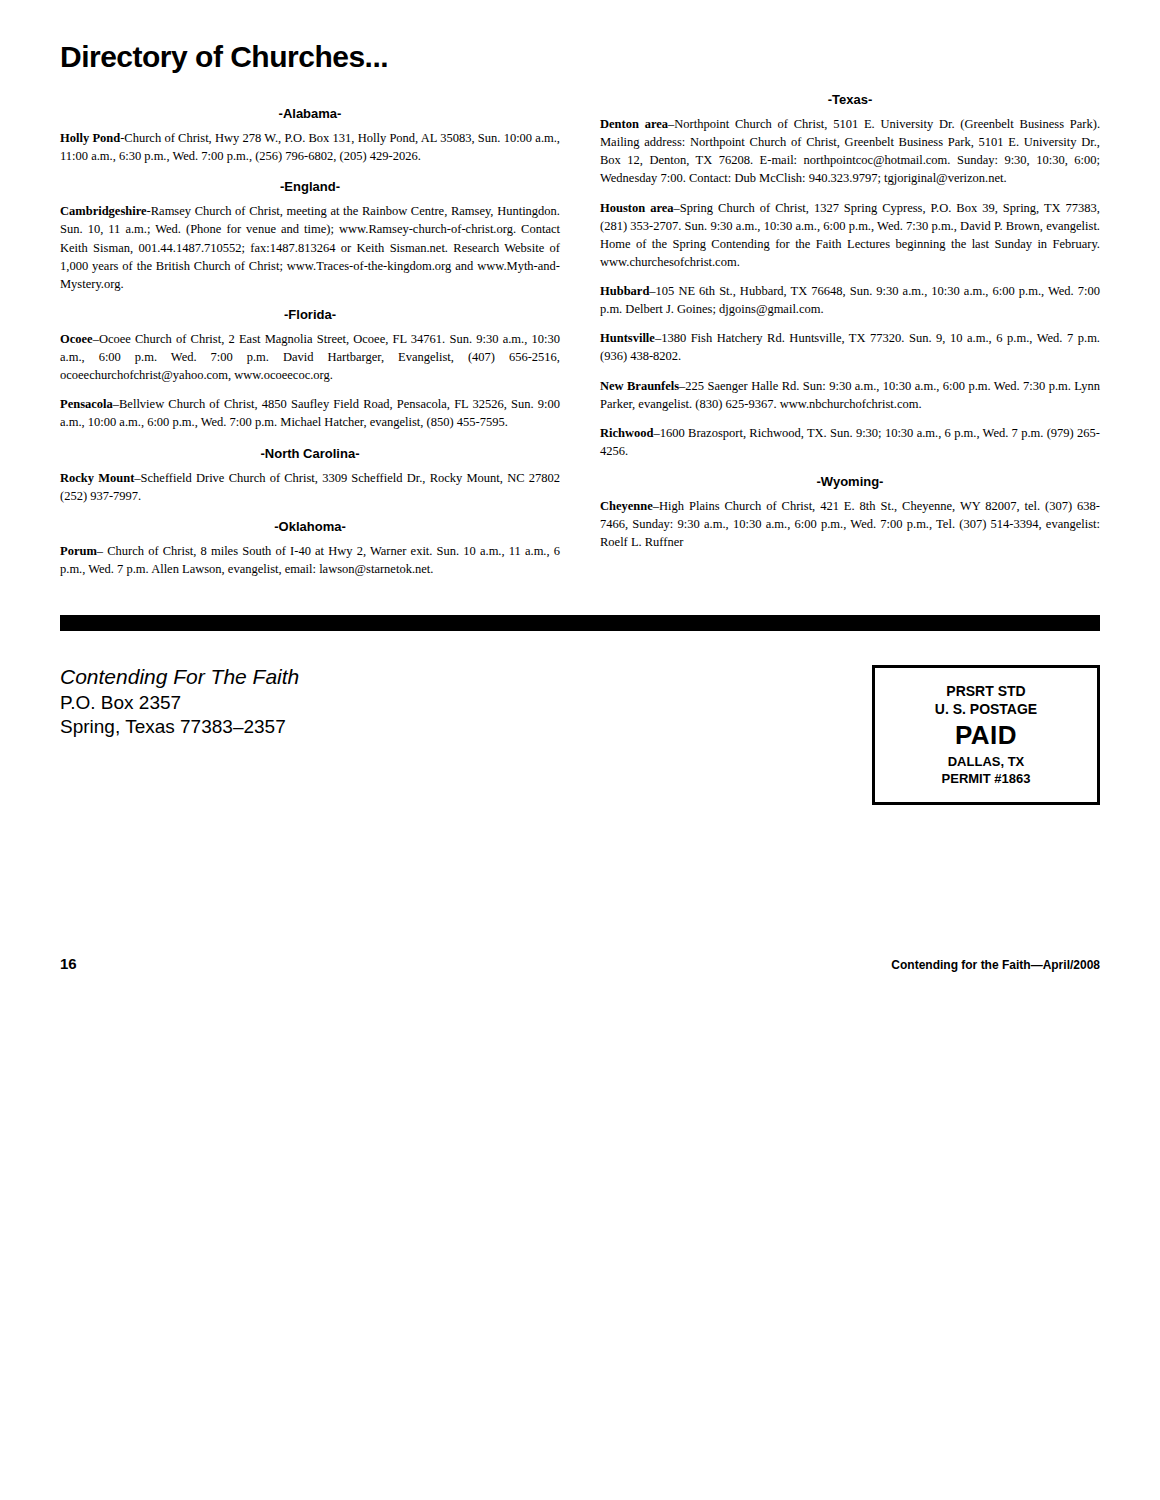Directory of Churches...
-Alabama-
Holly Pond-Church of Christ, Hwy 278 W., P.O. Box 131, Holly Pond, AL 35083, Sun. 10:00 a.m., 11:00 a.m., 6:30 p.m., Wed. 7:00 p.m., (256) 796-6802, (205) 429-2026.
-England-
Cambridgeshire-Ramsey Church of Christ, meeting at the Rainbow Centre, Ramsey, Huntingdon. Sun. 10, 11 a.m.; Wed. (Phone for venue and time); www.Ramsey-church-of-christ.org. Contact Keith Sisman, 001.44.1487.710552; fax:1487.813264 or Keith Sisman.net. Research Website of 1,000 years of the British Church of Christ; www.Traces-of-the-kingdom.org and www.Myth-and-Mystery.org.
-Florida-
Ocoee–Ocoee Church of Christ, 2 East Magnolia Street, Ocoee, FL 34761. Sun. 9:30 a.m., 10:30 a.m., 6:00 p.m. Wed. 7:00 p.m. David Hartbarger, Evangelist, (407) 656-2516, ocoeechurchofchrist@yahoo.com, www.ocoeecoc.org.
Pensacola–Bellview Church of Christ, 4850 Saufley Field Road, Pensacola, FL 32526, Sun. 9:00 a.m., 10:00 a.m., 6:00 p.m., Wed. 7:00 p.m. Michael Hatcher, evangelist, (850) 455-7595.
-North Carolina-
Rocky Mount–Scheffield Drive Church of Christ, 3309 Scheffield Dr., Rocky Mount, NC 27802 (252) 937-7997.
-Oklahoma-
Porum– Church of Christ, 8 miles South of I-40 at Hwy 2, Warner exit. Sun. 10 a.m., 11 a.m., 6 p.m., Wed. 7 p.m. Allen Lawson, evangelist, email: lawson@starnetok.net.
-Texas-
Denton area–Northpoint Church of Christ, 5101 E. University Dr. (Greenbelt Business Park). Mailing address: Northpoint Church of Christ, Greenbelt Business Park, 5101 E. University Dr., Box 12, Denton, TX 76208. E-mail: northpointcoc@hotmail.com. Sunday: 9:30, 10:30, 6:00; Wednesday 7:00. Contact: Dub McClish: 940.323.9797; tgjoriginal@verizon.net.
Houston area–Spring Church of Christ, 1327 Spring Cypress, P.O. Box 39, Spring, TX 77383, (281) 353-2707. Sun. 9:30 a.m., 10:30 a.m., 6:00 p.m., Wed. 7:30 p.m., David P. Brown, evangelist. Home of the Spring Contending for the Faith Lectures beginning the last Sunday in February. www.churchesofchrist.com.
Hubbard–105 NE 6th St., Hubbard, TX 76648, Sun. 9:30 a.m., 10:30 a.m., 6:00 p.m., Wed. 7:00 p.m. Delbert J. Goines; djgoins@gmail.com.
Huntsville–1380 Fish Hatchery Rd. Huntsville, TX 77320. Sun. 9, 10 a.m., 6 p.m., Wed. 7 p.m. (936) 438-8202.
New Braunfels–225 Saenger Halle Rd. Sun: 9:30 a.m., 10:30 a.m., 6:00 p.m. Wed. 7:30 p.m. Lynn Parker, evangelist. (830) 625-9367. www.nbchurchofchrist.com.
Richwood–1600 Brazosport, Richwood, TX. Sun. 9:30; 10:30 a.m., 6 p.m., Wed. 7 p.m. (979) 265-4256.
-Wyoming-
Cheyenne–High Plains Church of Christ, 421 E. 8th St., Cheyenne, WY 82007, tel. (307) 638-7466, Sunday: 9:30 a.m., 10:30 a.m., 6:00 p.m., Wed. 7:00 p.m., Tel. (307) 514-3394, evangelist: Roelf L. Ruffner
Contending For The Faith
P.O. Box 2357
Spring, Texas 77383–2357
PRSRT STD
U. S. POSTAGE
PAID
DALLAS, TX
PERMIT #1863
16 Contending for the Faith—April/2008